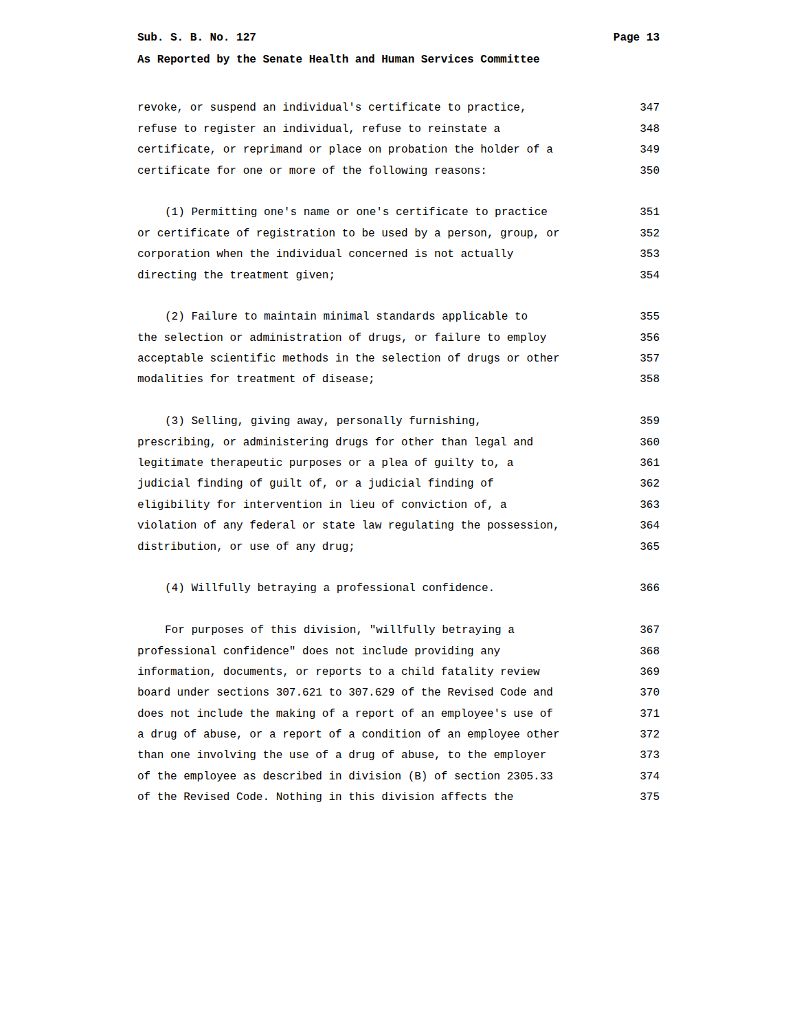Sub. S. B. No. 127 Page 13
As Reported by the Senate Health and Human Services Committee
revoke, or suspend an individual's certificate to practice, 347
refuse to register an individual, refuse to reinstate a 348
certificate, or reprimand or place on probation the holder of a 349
certificate for one or more of the following reasons: 350
(1) Permitting one's name or one's certificate to practice 351
or certificate of registration to be used by a person, group, or 352
corporation when the individual concerned is not actually 353
directing the treatment given; 354
(2) Failure to maintain minimal standards applicable to 355
the selection or administration of drugs, or failure to employ 356
acceptable scientific methods in the selection of drugs or other 357
modalities for treatment of disease; 358
(3) Selling, giving away, personally furnishing, 359
prescribing, or administering drugs for other than legal and 360
legitimate therapeutic purposes or a plea of guilty to, a 361
judicial finding of guilt of, or a judicial finding of 362
eligibility for intervention in lieu of conviction of, a 363
violation of any federal or state law regulating the possession, 364
distribution, or use of any drug; 365
(4) Willfully betraying a professional confidence. 366
For purposes of this division, "willfully betraying a 367
professional confidence" does not include providing any 368
information, documents, or reports to a child fatality review 369
board under sections 307.621 to 307.629 of the Revised Code and 370
does not include the making of a report of an employee's use of 371
a drug of abuse, or a report of a condition of an employee other 372
than one involving the use of a drug of abuse, to the employer 373
of the employee as described in division (B) of section 2305.33374
of the Revised Code. Nothing in this division affects the 375